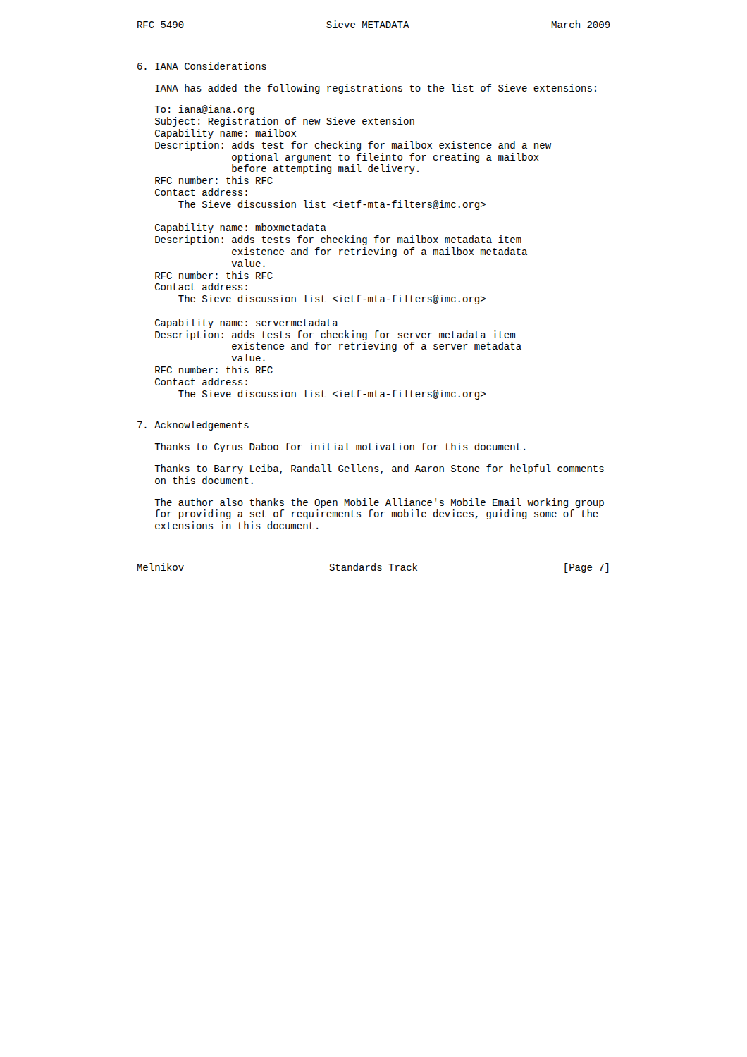RFC 5490 Sieve METADATA March 2009
6. IANA Considerations
IANA has added the following registrations to the list of Sieve extensions:
   To: iana@iana.org
   Subject: Registration of new Sieve extension
   Capability name: mailbox
   Description: adds test for checking for mailbox existence and a new
                optional argument to fileinto for creating a mailbox
                before attempting mail delivery.
   RFC number: this RFC
   Contact address:
       The Sieve discussion list <ietf-mta-filters@imc.org>

   Capability name: mboxmetadata
   Description: adds tests for checking for mailbox metadata item
                existence and for retrieving of a mailbox metadata
                value.
   RFC number: this RFC
   Contact address:
       The Sieve discussion list <ietf-mta-filters@imc.org>

   Capability name: servermetadata
   Description: adds tests for checking for server metadata item
                existence and for retrieving of a server metadata
                value.
   RFC number: this RFC
   Contact address:
       The Sieve discussion list <ietf-mta-filters@imc.org>
7. Acknowledgements
Thanks to Cyrus Daboo for initial motivation for this document.
Thanks to Barry Leiba, Randall Gellens, and Aaron Stone for helpful comments on this document.
The author also thanks the Open Mobile Alliance's Mobile Email working group for providing a set of requirements for mobile devices, guiding some of the extensions in this document.
Melnikov Standards Track [Page 7]